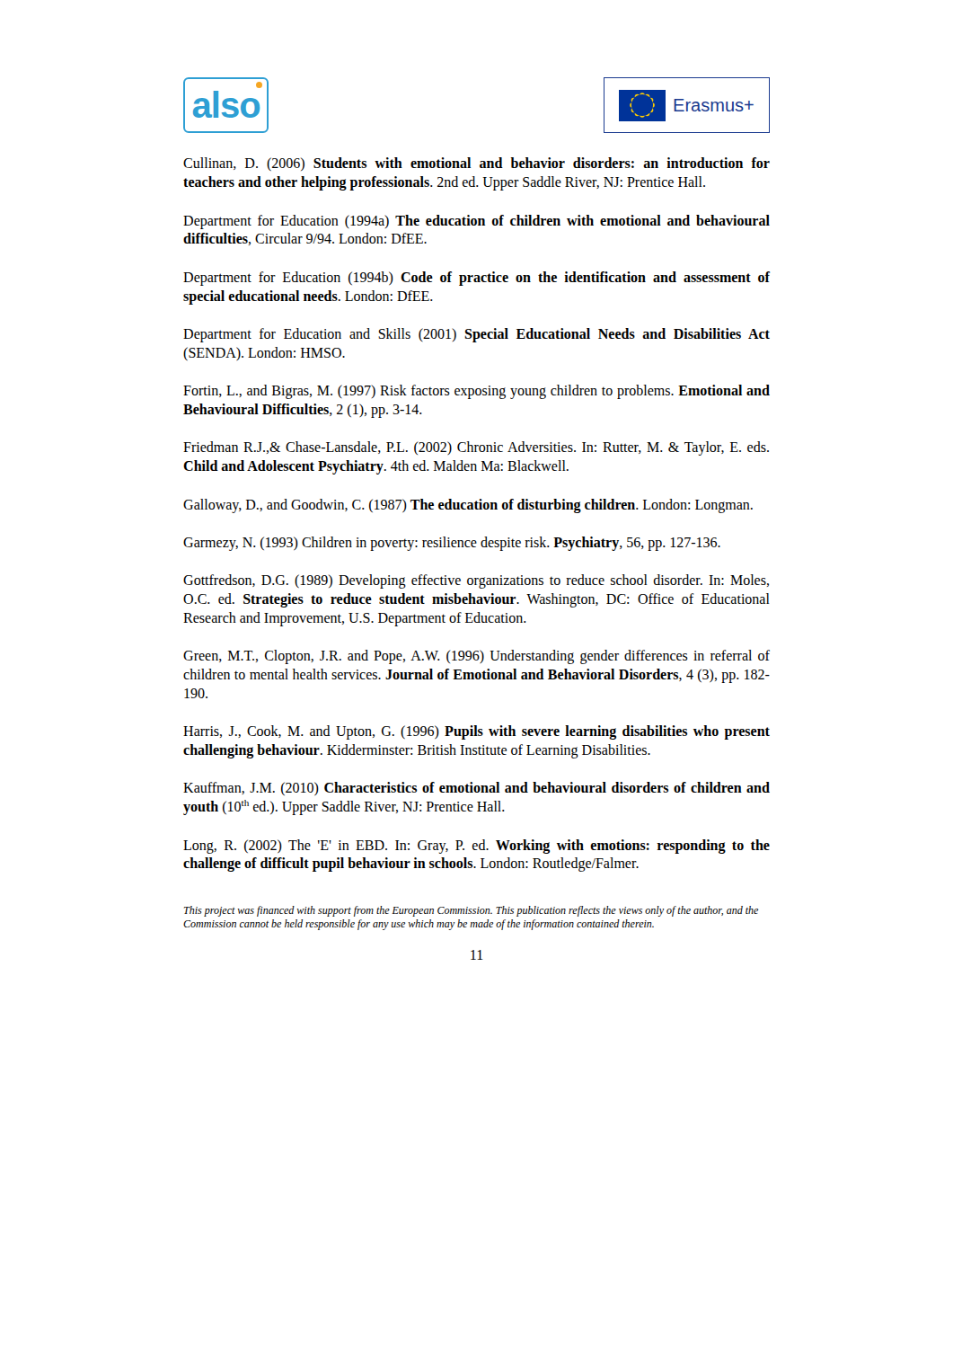also
Erasmus+
Cullinan, D. (2006) Students with emotional and behavior disorders: an introduction for teachers and other helping professionals. 2nd ed. Upper Saddle River, NJ: Prentice Hall.
Department for Education (1994a) The education of children with emotional and behavioural difficulties, Circular 9/94. London: DfEE.
Department for Education (1994b) Code of practice on the identification and assessment of special educational needs. London: DfEE.
Department for Education and Skills (2001) Special Educational Needs and Disabilities Act (SENDA). London: HMSO.
Fortin, L., and Bigras, M. (1997) Risk factors exposing young children to problems. Emotional and Behavioural Difficulties, 2 (1), pp. 3-14.
Friedman R.J.,& Chase-Lansdale, P.L. (2002) Chronic Adversities. In: Rutter, M. & Taylor, E. eds. Child and Adolescent Psychiatry. 4th ed. Malden Ma: Blackwell.
Galloway, D., and Goodwin, C. (1987) The education of disturbing children. London: Longman.
Garmezy, N. (1993) Children in poverty: resilience despite risk. Psychiatry, 56, pp. 127-136.
Gottfredson, D.G. (1989) Developing effective organizations to reduce school disorder. In: Moles, O.C. ed. Strategies to reduce student misbehaviour. Washington, DC: Office of Educational Research and Improvement, U.S. Department of Education.
Green, M.T., Clopton, J.R. and Pope, A.W. (1996) Understanding gender differences in referral of children to mental health services. Journal of Emotional and Behavioral Disorders, 4 (3), pp. 182- 190.
Harris, J., Cook, M. and Upton, G. (1996) Pupils with severe learning disabilities who present challenging behaviour. Kidderminster: British Institute of Learning Disabilities.
Kauffman, J.M. (2010) Characteristics of emotional and behavioural disorders of children and youth (10th ed.). Upper Saddle River, NJ: Prentice Hall.
Long, R. (2002) The 'E' in EBD. In: Gray, P. ed. Working with emotions: responding to the challenge of difficult pupil behaviour in schools. London: Routledge/Falmer.
This project was financed with support from the European Commission. This publication reflects the views only of the author, and the Commission cannot be held responsible for any use which may be made of the information contained therein.
11